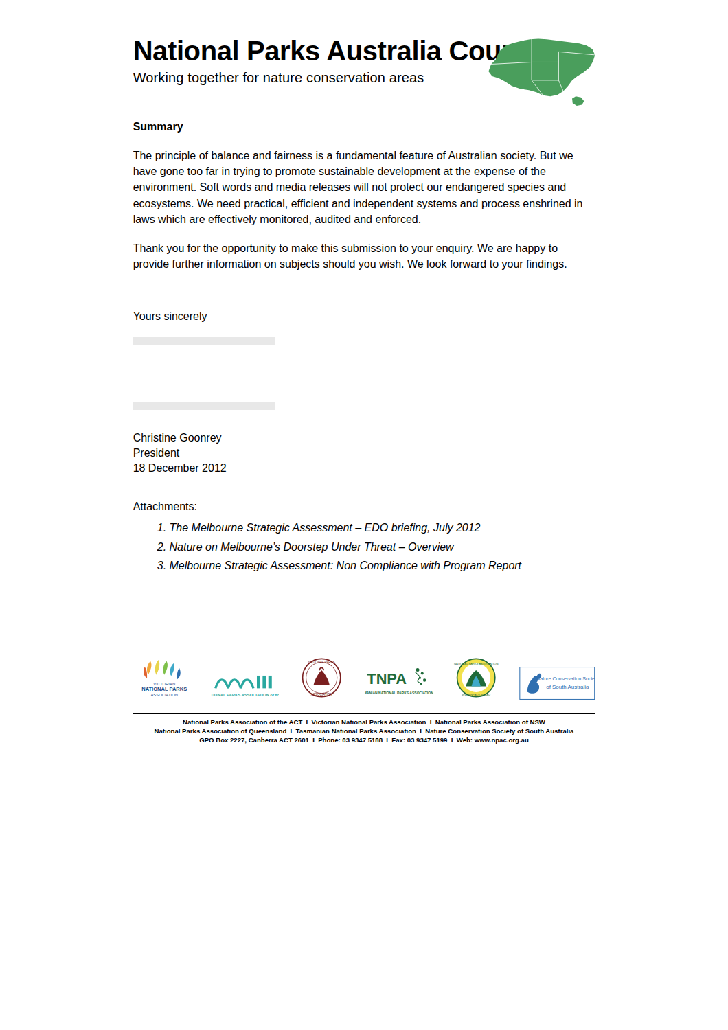National Parks Australia Council
Working together for nature conservation areas
Summary
The principle of balance and fairness is a fundamental feature of Australian society. But we have gone too far in trying to promote sustainable development at the expense of the environment. Soft words and media releases will not protect our endangered species and ecosystems. We need practical, efficient and independent systems and process enshrined in laws which are effectively monitored, audited and enforced.
Thank you for the opportunity to make this submission to your enquiry. We are happy to provide further information on subjects should you wish. We look forward to your findings.
Yours sincerely
Christine Goonrey
President
18 December 2012
Attachments:
The Melbourne Strategic Assessment – EDO briefing, July 2012
Nature on Melbourne’s Doorstep Under Threat – Overview
Melbourne Strategic Assessment: Non Compliance with Program Report
VICTORIAN NATIONAL PARKS ASSOCIATION NATIONAL PARKS ASSOCIATION of NSW NATIONAL PARKS ASSOCIATION TNPA TASMANIAN NATIONAL PARKS ASSOCIATION INC NATIONAL PARKS ASSOCIATION WWW.NPAQ.ORG.AU Nature Conservation Society of South Australia
National Parks Association of the ACT I Victorian National Parks Association I National Parks Association of NSW
National Parks Association of Queensland I Tasmanian National Parks Association I Nature Conservation Society of South Australia
GPO Box 2227, Canberra ACT 2601 I Phone: 03 9347 5188 I Fax: 03 9347 5199 I Web: www.npac.org.au